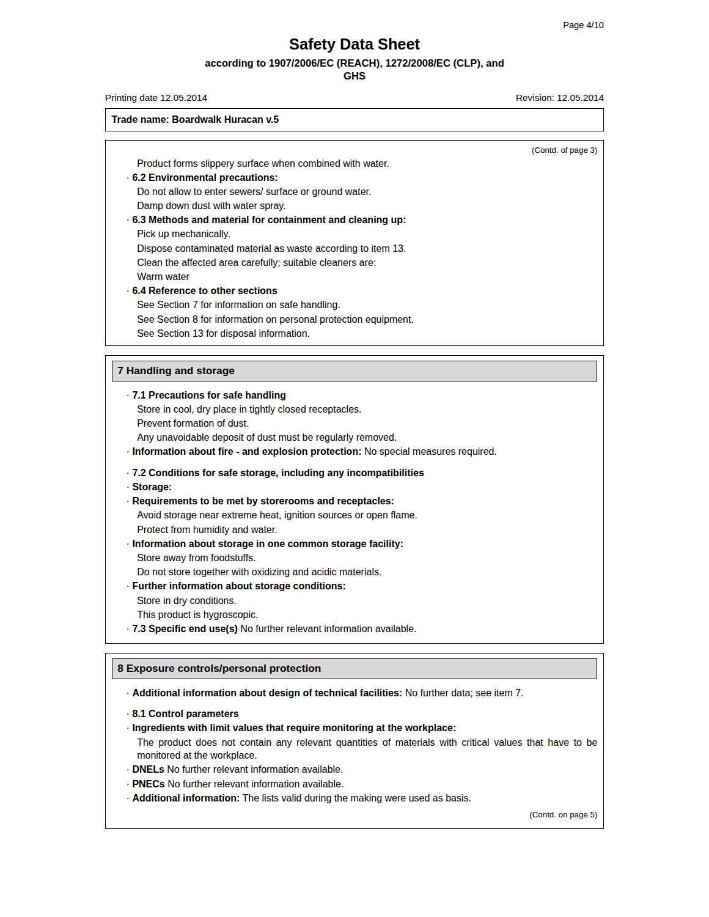Page 4/10
Safety Data Sheet
according to 1907/2006/EC (REACH), 1272/2008/EC (CLP), and
GHS
Printing date 12.05.2014 Revision: 12.05.2014
Trade name: Boardwalk Huracan v.5
(Contd. of page 3)
Product forms slippery surface when combined with water.
6.2 Environmental precautions:
Do not allow to enter sewers/ surface or ground water.
Damp down dust with water spray.
6.3 Methods and material for containment and cleaning up:
Pick up mechanically.
Dispose contaminated material as waste according to item 13.
Clean the affected area carefully; suitable cleaners are:
Warm water
6.4 Reference to other sections
See Section 7 for information on safe handling.
See Section 8 for information on personal protection equipment.
See Section 13 for disposal information.
7 Handling and storage
7.1 Precautions for safe handling
Store in cool, dry place in tightly closed receptacles.
Prevent formation of dust.
Any unavoidable deposit of dust must be regularly removed.
Information about fire - and explosion protection: No special measures required.
7.2 Conditions for safe storage, including any incompatibilities
Storage:
Requirements to be met by storerooms and receptacles:
Avoid storage near extreme heat, ignition sources or open flame.
Protect from humidity and water.
Information about storage in one common storage facility:
Store away from foodstuffs.
Do not store together with oxidizing and acidic materials.
Further information about storage conditions:
Store in dry conditions.
This product is hygroscopic.
7.3 Specific end use(s) No further relevant information available.
8 Exposure controls/personal protection
Additional information about design of technical facilities: No further data; see item 7.
8.1 Control parameters
Ingredients with limit values that require monitoring at the workplace:
The product does not contain any relevant quantities of materials with critical values that have to be monitored at the workplace.
DNELs No further relevant information available.
PNECs No further relevant information available.
Additional information: The lists valid during the making were used as basis.
(Contd. on page 5)